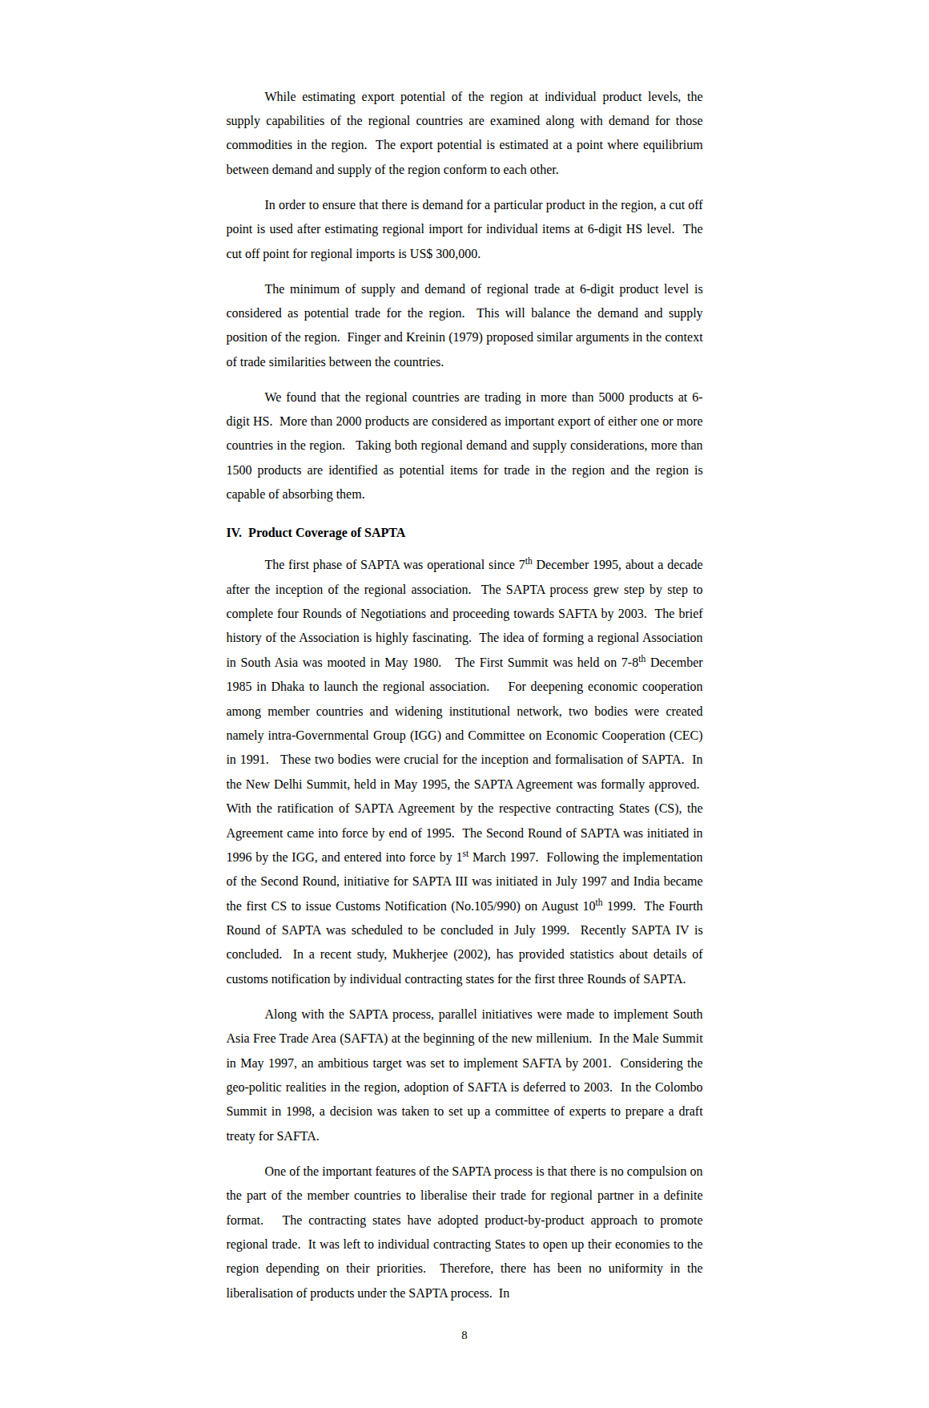While estimating export potential of the region at individual product levels, the supply capabilities of the regional countries are examined along with demand for those commodities in the region. The export potential is estimated at a point where equilibrium between demand and supply of the region conform to each other.
In order to ensure that there is demand for a particular product in the region, a cut off point is used after estimating regional import for individual items at 6-digit HS level. The cut off point for regional imports is US$ 300,000.
The minimum of supply and demand of regional trade at 6-digit product level is considered as potential trade for the region. This will balance the demand and supply position of the region. Finger and Kreinin (1979) proposed similar arguments in the context of trade similarities between the countries.
We found that the regional countries are trading in more than 5000 products at 6-digit HS. More than 2000 products are considered as important export of either one or more countries in the region. Taking both regional demand and supply considerations, more than 1500 products are identified as potential items for trade in the region and the region is capable of absorbing them.
IV. Product Coverage of SAPTA
The first phase of SAPTA was operational since 7th December 1995, about a decade after the inception of the regional association. The SAPTA process grew step by step to complete four Rounds of Negotiations and proceeding towards SAFTA by 2003. The brief history of the Association is highly fascinating. The idea of forming a regional Association in South Asia was mooted in May 1980. The First Summit was held on 7-8th December 1985 in Dhaka to launch the regional association. For deepening economic cooperation among member countries and widening institutional network, two bodies were created namely intra-Governmental Group (IGG) and Committee on Economic Cooperation (CEC) in 1991. These two bodies were crucial for the inception and formalisation of SAPTA. In the New Delhi Summit, held in May 1995, the SAPTA Agreement was formally approved. With the ratification of SAPTA Agreement by the respective contracting States (CS), the Agreement came into force by end of 1995. The Second Round of SAPTA was initiated in 1996 by the IGG, and entered into force by 1st March 1997. Following the implementation of the Second Round, initiative for SAPTA III was initiated in July 1997 and India became the first CS to issue Customs Notification (No.105/990) on August 10th 1999. The Fourth Round of SAPTA was scheduled to be concluded in July 1999. Recently SAPTA IV is concluded. In a recent study, Mukherjee (2002), has provided statistics about details of customs notification by individual contracting states for the first three Rounds of SAPTA.
Along with the SAPTA process, parallel initiatives were made to implement South Asia Free Trade Area (SAFTA) at the beginning of the new millenium. In the Male Summit in May 1997, an ambitious target was set to implement SAFTA by 2001. Considering the geo-politic realities in the region, adoption of SAFTA is deferred to 2003. In the Colombo Summit in 1998, a decision was taken to set up a committee of experts to prepare a draft treaty for SAFTA.
One of the important features of the SAPTA process is that there is no compulsion on the part of the member countries to liberalise their trade for regional partner in a definite format. The contracting states have adopted product-by-product approach to promote regional trade. It was left to individual contracting States to open up their economies to the region depending on their priorities. Therefore, there has been no uniformity in the liberalisation of products under the SAPTA process. In
8